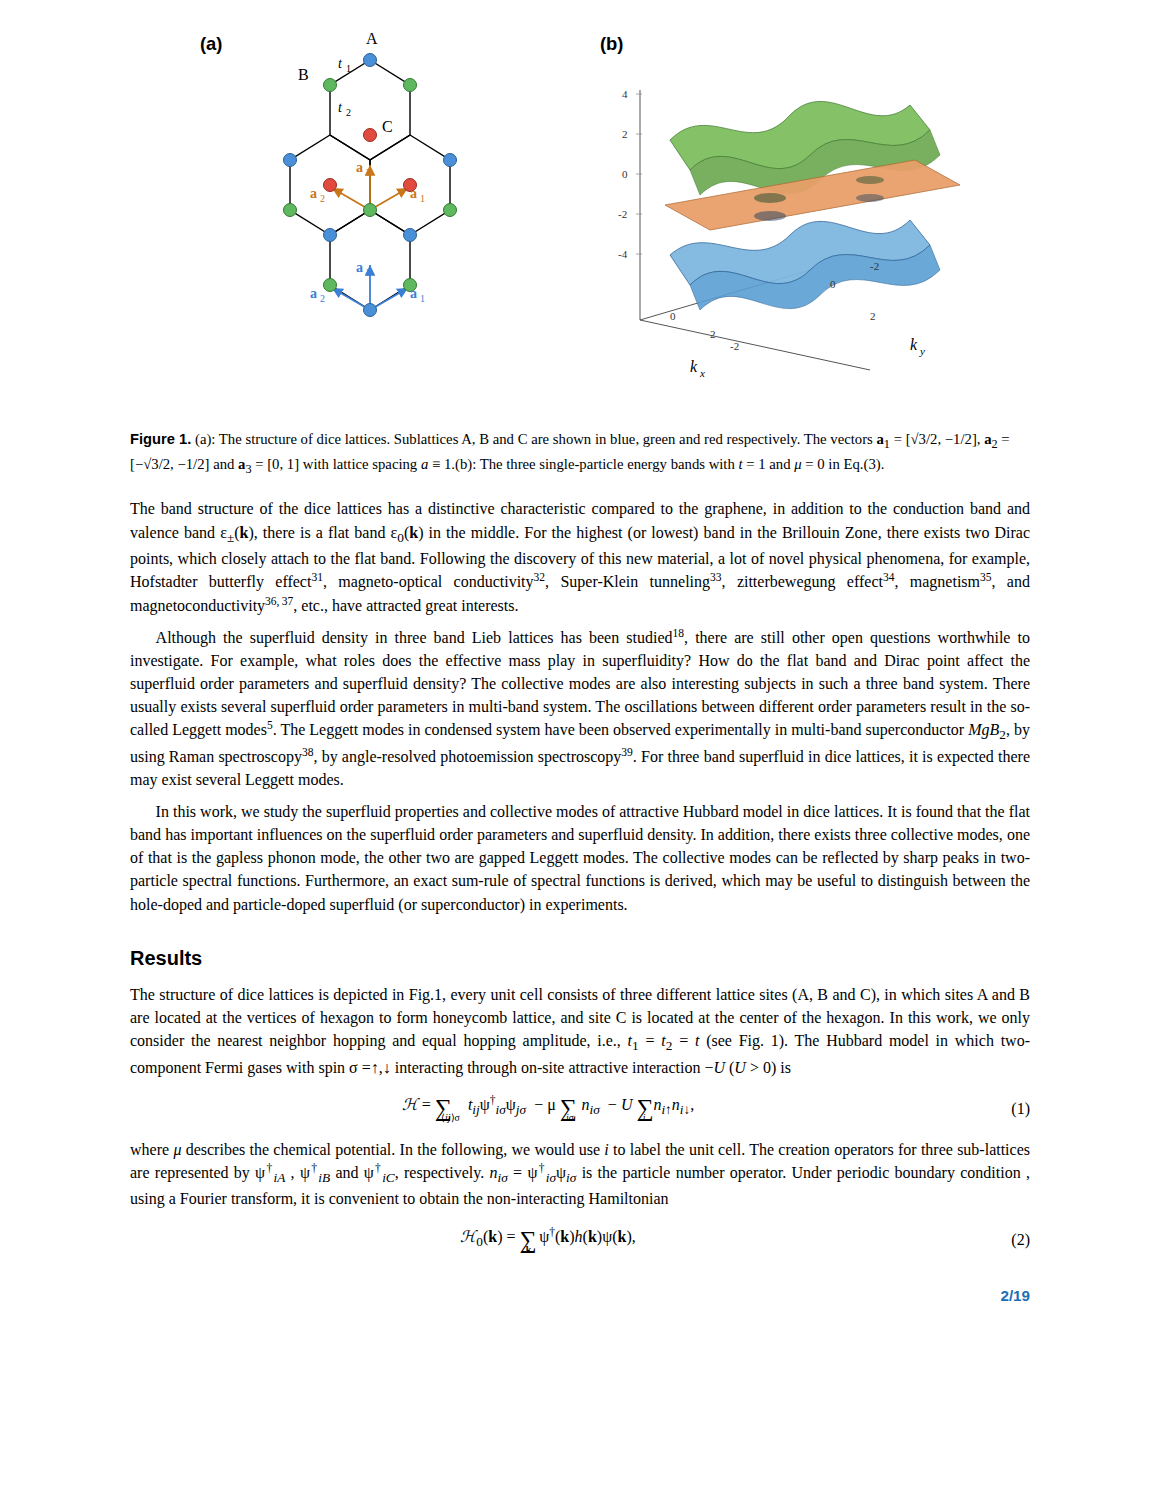(a) (b) A B C t1 t2 a1 a2 a3 a1 a2 a3 4 2 0 -2 -4 -2 0 2 2 0 -2 kx ky
Figure 1. (a): The structure of dice lattices. Sublattices A, B and C are shown in blue, green and red respectively. The vectors a1 = [√3/2, −1/2], a2 = [−√3/2, −1/2] and a3 = [0, 1] with lattice spacing a ≡ 1.(b): The three single-particle energy bands with t = 1 and μ = 0 in Eq.(3).
The band structure of the dice lattices has a distinctive characteristic compared to the graphene, in addition to the conduction band and valence band ε±(k), there is a flat band ε0(k) in the middle. For the highest (or lowest) band in the Brillouin Zone, there exists two Dirac points, which closely attach to the flat band. Following the discovery of this new material, a lot of novel physical phenomena, for example, Hofstadter butterfly effect31, magneto-optical conductivity32, Super-Klein tunneling33, zitterbewegung effect34, magnetism35, and magnetoconductivity36, 37, etc., have attracted great interests.
Although the superfluid density in three band Lieb lattices has been studied18, there are still other open questions worthwhile to investigate. For example, what roles does the effective mass play in superfluidity? How do the flat band and Dirac point affect the superfluid order parameters and superfluid density? The collective modes are also interesting subjects in such a three band system. There usually exists several superfluid order parameters in multi-band system. The oscillations between different order parameters result in the so-called Leggett modes5. The Leggett modes in condensed system have been observed experimentally in multi-band superconductor MgB2, by using Raman spectroscopy38, by angle-resolved photoemission spectroscopy39. For three band superfluid in dice lattices, it is expected there may exist several Leggett modes.
In this work, we study the superfluid properties and collective modes of attractive Hubbard model in dice lattices. It is found that the flat band has important influences on the superfluid order parameters and superfluid density. In addition, there exists three collective modes, one of that is the gapless phonon mode, the other two are gapped Leggett modes. The collective modes can be reflected by sharp peaks in two-particle spectral functions. Furthermore, an exact sum-rule of spectral functions is derived, which may be useful to distinguish between the hole-doped and particle-doped superfluid (or superconductor) in experiments.
Results
The structure of dice lattices is depicted in Fig.1, every unit cell consists of three different lattice sites (A, B and C), in which sites A and B are located at the vertices of hexagon to form honeycomb lattice, and site C is located at the center of the hexagon. In this work, we only consider the nearest neighbor hopping and equal hopping amplitude, i.e., t1 = t2 = t (see Fig. 1). The Hubbard model in which two-component Fermi gases with spin σ =↑,↓ interacting through on-site attractive interaction −U (U > 0) is
ℋ = ∑⟨ij⟩σ tijψ†iσψjσ − μ ∑iσ niσ − U ∑i ni↑ni↓,
(1)
where μ describes the chemical potential. In the following, we would use i to label the unit cell. The creation operators for three sub-lattices are represented by ψ†iA , ψ†iB and ψ†iC, respectively. niσ = ψ†iσψiσ is the particle number operator. Under periodic boundary condition , using a Fourier transform, it is convenient to obtain the non-interacting Hamiltonian
ℋ0(k) = ∑k ψ†(k)h(k)ψ(k),
(2)
2/19